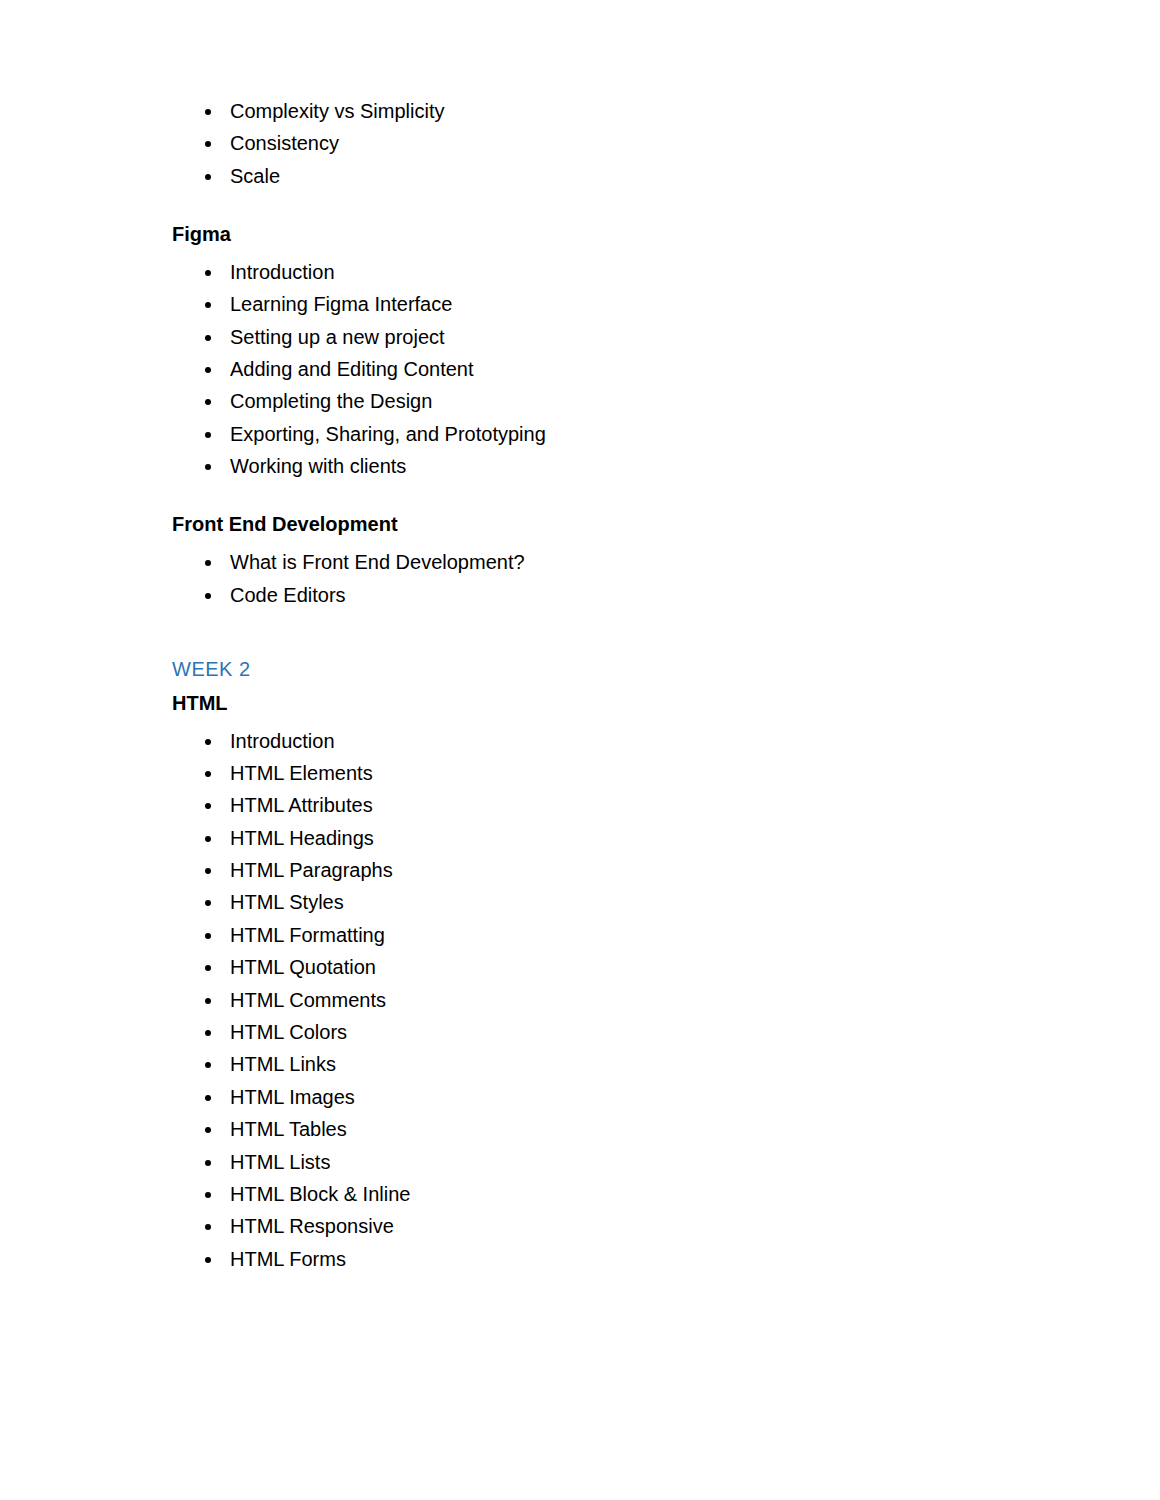Complexity vs Simplicity
Consistency
Scale
Figma
Introduction
Learning Figma Interface
Setting up a new project
Adding and Editing Content
Completing the Design
Exporting, Sharing, and Prototyping
Working with clients
Front End Development
What is Front End Development?
Code Editors
WEEK 2
HTML
Introduction
HTML Elements
HTML Attributes
HTML Headings
HTML Paragraphs
HTML Styles
HTML Formatting
HTML Quotation
HTML Comments
HTML Colors
HTML Links
HTML Images
HTML Tables
HTML Lists
HTML Block & Inline
HTML Responsive
HTML Forms